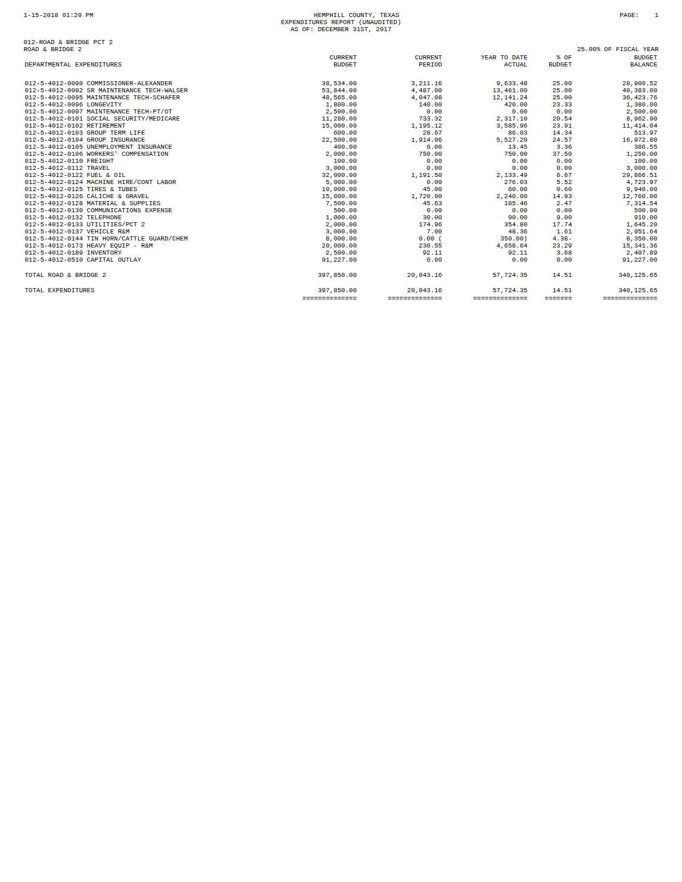1-15-2018 01:20 PM HEMPHILL COUNTY, TEXAS PAGE: 1
EXPENDITURES REPORT (UNAUDITED)
AS OF: DECEMBER 31ST, 2017
012-ROAD & BRIDGE PCT 2
ROAD & BRIDGE 225.00% OF FISCAL YEAR
| | CURRENT | CURRENT | YEAR TO DATE | % OF | BUDGET |
| --- | --- | --- | --- | --- | --- |
| DEPARTMENTAL EXPENDITURES | BUDGET | PERIOD | ACTUAL | BUDGET | BALANCE |
| 012-5-4012-0090 COMMISSIONER-ALEXANDER | 38,534.00 | 3,211.16 | 9,633.48 | 25.00 | 28,900.52 |
| 012-5-4012-0092 SR MAINTENANCE TECH-WALSER | 53,844.00 | 4,487.00 | 13,461.00 | 25.00 | 40,383.00 |
| 012-5-4012-0095 MAINTENANCE TECH-SCHAFER | 48,565.00 | 4,047.08 | 12,141.24 | 25.00 | 36,423.76 |
| 012-5-4012-0096 LONGEVITY | 1,800.00 | 140.00 | 420.00 | 23.33 | 1,380.00 |
| 012-5-4012-0097 MAINTENANCE TECH-PT/OT | 2,500.00 | 0.00 | 0.00 | 0.00 | 2,500.00 |
| 012-5-4012-0101 SOCIAL SECURITY/MEDICARE | 11,280.00 | 733.32 | 2,317.10 | 20.54 | 8,962.90 |
| 012-5-4012-0102 RETIREMENT | 15,000.00 | 1,195.12 | 3,585.96 | 23.91 | 11,414.04 |
| 012-5-4012-0103 GROUP TERM LIFE | 600.00 | 28.67 | 86.03 | 14.34 | 513.97 |
| 012-5-4012-0104 GROUP INSURANCE | 22,500.00 | 1,914.06 | 5,527.20 | 24.57 | 16,972.80 |
| 012-5-4012-0105 UNEMPLOYMENT INSURANCE | 400.00 | 0.00 | 13.45 | 3.36 | 386.55 |
| 012-5-4012-0106 WORKERS' COMPENSATION | 2,000.00 | 750.00 | 750.00 | 37.50 | 1,250.00 |
| 012-5-4012-0110 FREIGHT | 100.00 | 0.00 | 0.00 | 0.00 | 100.00 |
| 012-5-4012-0112 TRAVEL | 3,000.00 | 0.00 | 0.00 | 0.00 | 3,000.00 |
| 012-5-4012-0122 FUEL & OIL | 32,000.00 | 1,191.50 | 2,133.49 | 6.67 | 29,866.51 |
| 012-5-4012-0124 MACHINE HIRE/CONT LABOR | 5,000.00 | 0.00 | 276.03 | 5.52 | 4,723.97 |
| 012-5-4012-0125 TIRES & TUBES | 10,000.00 | 45.00 | 60.00 | 0.60 | 9,940.00 |
| 012-5-4012-0126 CALICHE & GRAVEL | 15,000.00 | 1,720.00 | 2,240.00 | 14.93 | 12,760.00 |
| 012-5-4012-0128 MATERIAL & SUPPLIES | 7,500.00 | 45.63 | 185.46 | 2.47 | 7,314.54 |
| 012-5-4012-0130 COMMUNICATIONS EXPENSE | 500.00 | 0.00 | 0.00 | 0.00 | 500.00 |
| 012-5-4012-0132 TELEPHONE | 1,000.00 | 30.00 | 90.00 | 9.00 | 910.00 |
| 012-5-4012-0133 UTILITIES/PCT 2 | 2,000.00 | 174.96 | 354.80 | 17.74 | 1,645.20 |
| 012-5-4012-0137 VEHICLE R&M | 3,000.00 | 7.00 | 48.36 | 1.61 | 2,951.64 |
| 012-5-4012-0144 TIN HORN/CATTLE GUARD/CHEM | 8,000.00 | 0.00 ( | 350.00) | 4.38- | 8,350.00 |
| 012-5-4012-0173 HEAVY EQUIP - R&M | 20,000.00 | 230.55 | 4,658.64 | 23.29 | 15,341.36 |
| 012-5-4012-0189 INVENTORY | 2,500.00 | 92.11 | 92.11 | 3.68 | 2,407.89 |
| 012-5-4012-0510 CAPITAL OUTLAY | 91,227.00 | 0.00 | 0.00 | 0.00 | 91,227.00 |
| TOTAL ROAD & BRIDGE 2 | 397,850.00 | 20,043.16 | 57,724.35 | 14.51 | 340,125.65 |
| TOTAL EXPENDITURES | 397,850.00 | 20,043.16 | 57,724.35 | 14.51 | 340,125.65 |
| | ============== | ============== | ============== | ======= | ============== |